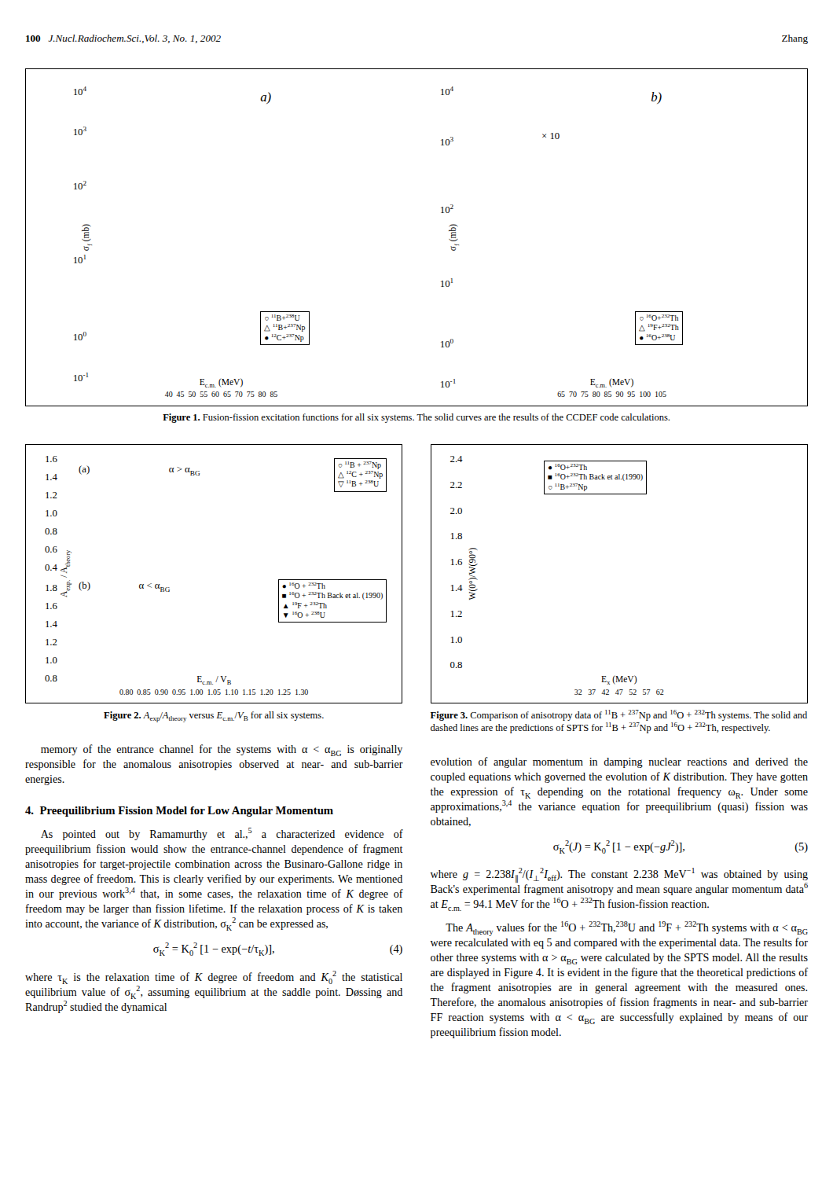100 J.Nucl.Radiochem.Sci.,Vol. 3, No. 1, 2002
Zhang
a) σf (mb) 104 103 102 101 100 10-1 ○ 11B+238U
△ 11B+237Np
● 12C+237Np Ec.m. (MeV)
40 45 50 55 60 65 70 75 80 85 b) σf (mb) 104 103 102 101 100 10-1 × 10 ○ 16O+232Th
△ 19F+232Th
● 16O+238U Ec.m. (MeV)
65 70 75 80 85 90 95 100 105
Figure 1. Fusion-fission excitation functions for all six systems. The solid curves are the results of the CCDEF code calculations.
Aexp. / Atheory 1.6 1.4 1.2 1.0 0.8 0.6 0.4 1.8 1.6 1.4 1.2 1.0 0.8 (a) α > αBG ○ 11B + 237Np
△ 12C + 237Np
▽ 11B + 238U (b) α < αBG ● 16O + 232Th
■ 16O + 232Th Back et al. (1990)
▲ 19F + 232Th
▼ 16O + 238U Ec.m. / VB
0.80 0.85 0.90 0.95 1.00 1.05 1.10 1.15 1.20 1.25 1.30
Figure 2. Aexp/Atheory versus Ec.m./VB for all six systems.
memory of the entrance channel for the systems with α < αBG is originally responsible for the anomalous anisotropies observed at near- and sub-barrier energies.
4. Preequilibrium Fission Model for Low Angular Momentum
As pointed out by Ramamurthy et al.,5 a characterized evidence of preequilibrium fission would show the entrance-channel dependence of fragment anisotropies for target-projectile combination across the Businaro-Gallone ridge in mass degree of freedom. This is clearly verified by our experiments. We mentioned in our previous work3,4 that, in some cases, the relaxation time of K degree of freedom may be larger than fission lifetime. If the relaxation process of K is taken into account, the variance of K distribution, σK2 can be expressed as,
σK2 = K02 [1 − exp(−t/τK)], (4)
where τK is the relaxation time of K degree of freedom and K02 the statistical equilibrium value of σK2, assuming equilibrium at the saddle point. Døssing and Randrup2 studied the dynamical
W(0°)/W(90°) 2.4 2.2 2.0 1.8 1.6 1.4 1.2 1.0 0.8 ● 16O+232Th
■ 16O+232Th Back et al.(1990)
○ 11B+237Np Ex (MeV)
32 37 42 47 52 57 62
Figure 3. Comparison of anisotropy data of 11B + 237Np and 16O + 232Th systems. The solid and dashed lines are the predictions of SPTS for 11B + 237Np and 16O + 232Th, respectively.
evolution of angular momentum in damping nuclear reactions and derived the coupled equations which governed the evolution of K distribution. They have gotten the expression of τK depending on the rotational frequency ωR. Under some approximations,3,4 the variance equation for preequilibrium (quasi) fission was obtained,
σK2(J) = K02 [1 − exp(−gJ2)], (5)
where g = 2.238I∥2/(I⊥2Ieff). The constant 2.238 MeV−1 was obtained by using Back's experimental fragment anisotropy and mean square angular momentum data6 at Ec.m. = 94.1 MeV for the 16O + 232Th fusion-fission reaction.
The Atheory values for the 16O + 232Th,238U and 19F + 232Th systems with α < αBG were recalculated with eq 5 and compared with the experimental data. The results for other three systems with α > αBG were calculated by the SPTS model. All the results are displayed in Figure 4. It is evident in the figure that the theoretical predictions of the fragment anisotropies are in general agreement with the measured ones. Therefore, the anomalous anisotropies of fission fragments in near- and sub-barrier FF reaction systems with α < αBG are successfully explained by means of our preequilibrium fission model.